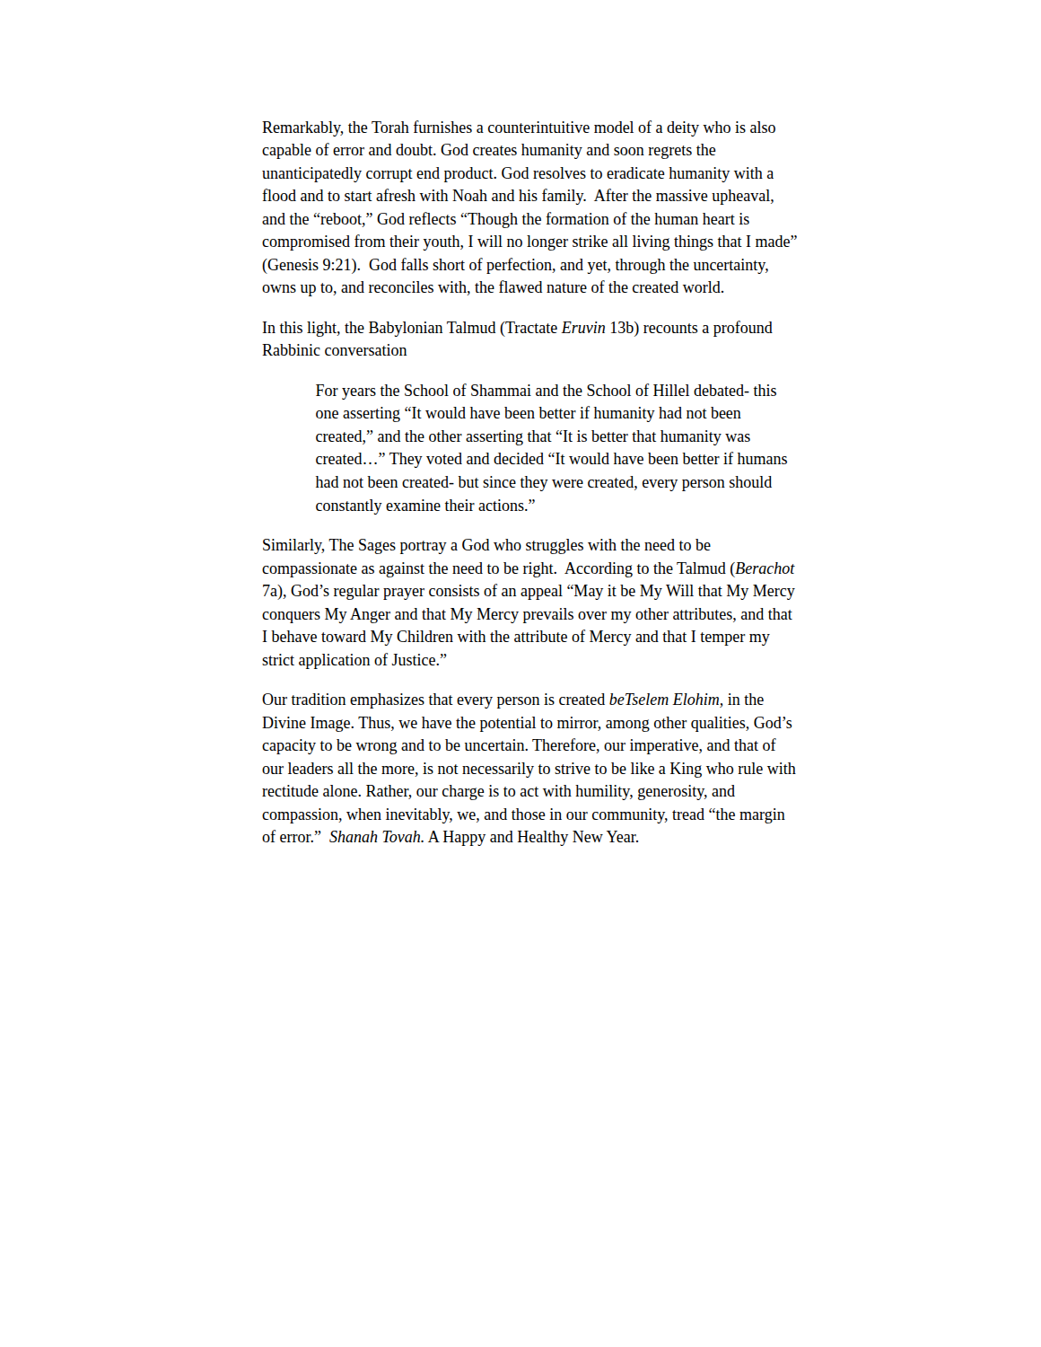Remarkably, the Torah furnishes a counterintuitive model of a deity who is also capable of error and doubt. God creates humanity and soon regrets the unanticipatedly corrupt end product. God resolves to eradicate humanity with a flood and to start afresh with Noah and his family. After the massive upheaval, and the “reboot,” God reflects “Though the formation of the human heart is compromised from their youth, I will no longer strike all living things that I made” (Genesis 9:21). God falls short of perfection, and yet, through the uncertainty, owns up to, and reconciles with, the flawed nature of the created world.
In this light, the Babylonian Talmud (Tractate Eruvin 13b) recounts a profound Rabbinic conversation
For years the School of Shammai and the School of Hillel debated- this one asserting “It would have been better if humanity had not been created,” and the other asserting that “It is better that humanity was created…” They voted and decided “It would have been better if humans had not been created- but since they were created, every person should constantly examine their actions.”
Similarly, The Sages portray a God who struggles with the need to be compassionate as against the need to be right. According to the Talmud (Berachot 7a), God’s regular prayer consists of an appeal “May it be My Will that My Mercy conquers My Anger and that My Mercy prevails over my other attributes, and that I behave toward My Children with the attribute of Mercy and that I temper my strict application of Justice.”
Our tradition emphasizes that every person is created beTselem Elohim, in the Divine Image. Thus, we have the potential to mirror, among other qualities, God’s capacity to be wrong and to be uncertain. Therefore, our imperative, and that of our leaders all the more, is not necessarily to strive to be like a King who rule with rectitude alone. Rather, our charge is to act with humility, generosity, and compassion, when inevitably, we, and those in our community, tread “the margin of error.” Shanah Tovah. A Happy and Healthy New Year.